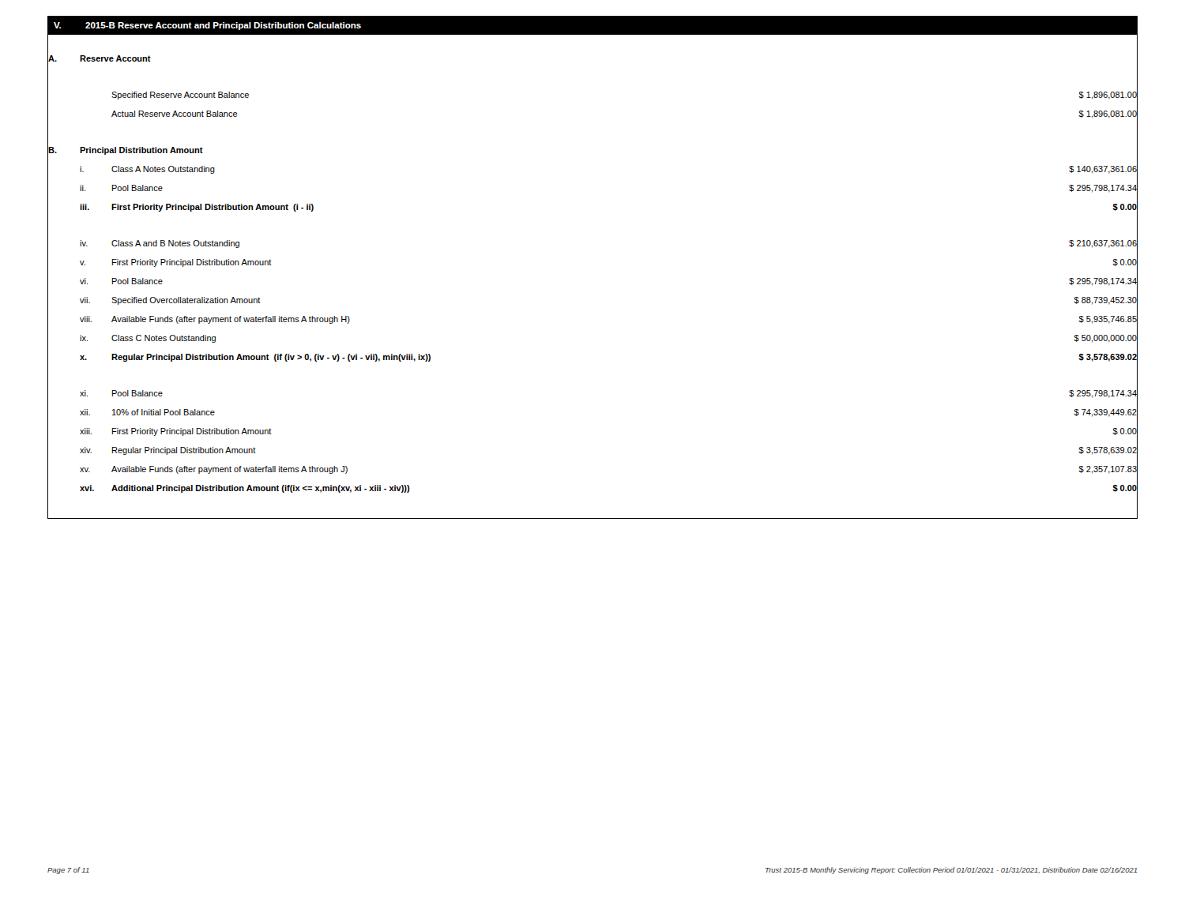V. 2015-B Reserve Account and Principal Distribution Calculations
| A. | Reserve Account | |
| | | Specified Reserve Account Balance | $ 1,896,081.00 |
| | | Actual Reserve Account Balance | $ 1,896,081.00 |
| B. | Principal Distribution Amount | |
| | i. | Class A Notes Outstanding | $ 140,637,361.06 |
| | ii. | Pool Balance | $ 295,798,174.34 |
| | iii. | First Priority Principal Distribution Amount (i - ii) | $ 0.00 |
| | iv. | Class A and B Notes Outstanding | $ 210,637,361.06 |
| | v. | First Priority Principal Distribution Amount | $ 0.00 |
| | vi. | Pool Balance | $ 295,798,174.34 |
| | vii. | Specified Overcollateralization Amount | $ 88,739,452.30 |
| | viii. | Available Funds (after payment of waterfall items A through H) | $ 5,935,746.85 |
| | ix. | Class C Notes Outstanding | $ 50,000,000.00 |
| | x. | Regular Principal Distribution Amount (if (iv > 0, (iv - v) - (vi - vii), min(viii, ix)) | $ 3,578,639.02 |
| | xi. | Pool Balance | $ 295,798,174.34 |
| | xii. | 10% of Initial Pool Balance | $ 74,339,449.62 |
| | xiii. | First Priority Principal Distribution Amount | $ 0.00 |
| | xiv. | Regular Principal Distribution Amount | $ 3,578,639.02 |
| | xv. | Available Funds (after payment of waterfall items A through J) | $ 2,357,107.83 |
| | xvi. | Additional Principal Distribution Amount (if(ix <= x,min(xv, xi - xiii - xiv))) | $ 0.00 |
Page 7 of 11
Trust 2015-B Monthly Servicing Report: Collection Period 01/01/2021 - 01/31/2021, Distribution Date 02/16/2021